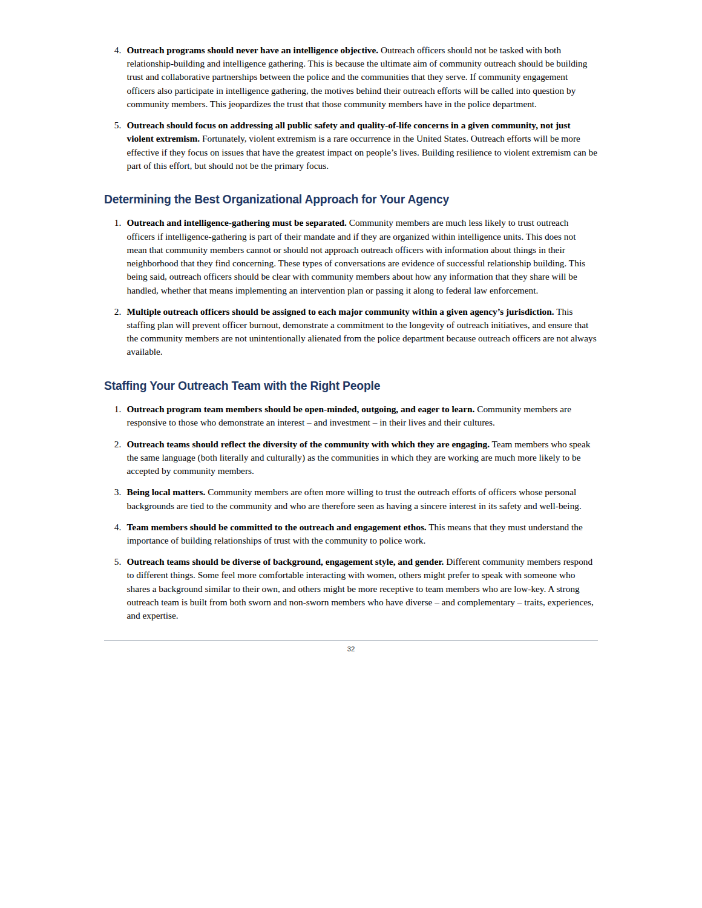Outreach programs should never have an intelligence objective. Outreach officers should not be tasked with both relationship-building and intelligence gathering. This is because the ultimate aim of community outreach should be building trust and collaborative partnerships between the police and the communities that they serve. If community engagement officers also participate in intelligence gathering, the motives behind their outreach efforts will be called into question by community members. This jeopardizes the trust that those community members have in the police department.
Outreach should focus on addressing all public safety and quality-of-life concerns in a given community, not just violent extremism. Fortunately, violent extremism is a rare occurrence in the United States. Outreach efforts will be more effective if they focus on issues that have the greatest impact on people’s lives. Building resilience to violent extremism can be part of this effort, but should not be the primary focus.
Determining the Best Organizational Approach for Your Agency
Outreach and intelligence-gathering must be separated. Community members are much less likely to trust outreach officers if intelligence-gathering is part of their mandate and if they are organized within intelligence units. This does not mean that community members cannot or should not approach outreach officers with information about things in their neighborhood that they find concerning. These types of conversations are evidence of successful relationship building. This being said, outreach officers should be clear with community members about how any information that they share will be handled, whether that means implementing an intervention plan or passing it along to federal law enforcement.
Multiple outreach officers should be assigned to each major community within a given agency’s jurisdiction. This staffing plan will prevent officer burnout, demonstrate a commitment to the longevity of outreach initiatives, and ensure that the community members are not unintentionally alienated from the police department because outreach officers are not always available.
Staffing Your Outreach Team with the Right People
Outreach program team members should be open-minded, outgoing, and eager to learn. Community members are responsive to those who demonstrate an interest – and investment – in their lives and their cultures.
Outreach teams should reflect the diversity of the community with which they are engaging. Team members who speak the same language (both literally and culturally) as the communities in which they are working are much more likely to be accepted by community members.
Being local matters. Community members are often more willing to trust the outreach efforts of officers whose personal backgrounds are tied to the community and who are therefore seen as having a sincere interest in its safety and well-being.
Team members should be committed to the outreach and engagement ethos. This means that they must understand the importance of building relationships of trust with the community to police work.
Outreach teams should be diverse of background, engagement style, and gender. Different community members respond to different things. Some feel more comfortable interacting with women, others might prefer to speak with someone who shares a background similar to their own, and others might be more receptive to team members who are low-key. A strong outreach team is built from both sworn and non-sworn members who have diverse – and complementary – traits, experiences, and expertise.
32